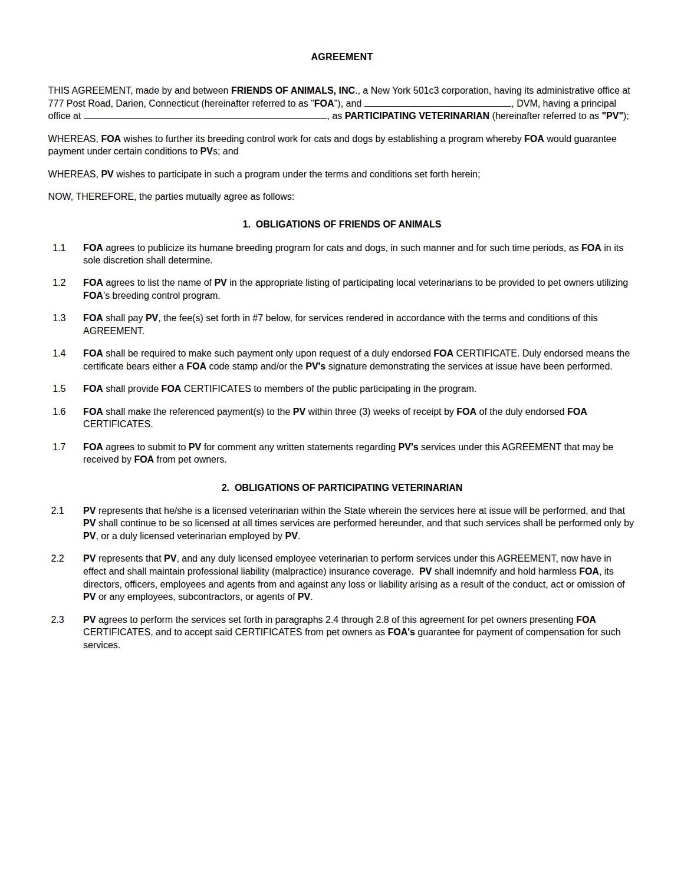AGREEMENT
THIS AGREEMENT, made by and between FRIENDS OF ANIMALS, INC., a New York 501c3 corporation, having its administrative office at 777 Post Road, Darien, Connecticut (hereinafter referred to as "FOA"), and , DVM, having a principal office at , as PARTICIPATING VETERINARIAN (hereinafter referred to as "PV");
WHEREAS, FOA wishes to further its breeding control work for cats and dogs by establishing a program whereby FOA would guarantee payment under certain conditions to PVs; and
WHEREAS, PV wishes to participate in such a program under the terms and conditions set forth herein;
NOW, THEREFORE, the parties mutually agree as follows:
1. OBLIGATIONS OF FRIENDS OF ANIMALS
1.1 FOA agrees to publicize its humane breeding program for cats and dogs, in such manner and for such time periods, as FOA in its sole discretion shall determine.
1.2 FOA agrees to list the name of PV in the appropriate listing of participating local veterinarians to be provided to pet owners utilizing FOA’s breeding control program.
1.3 FOA shall pay PV, the fee(s) set forth in #7 below, for services rendered in accordance with the terms and conditions of this AGREEMENT.
1.4 FOA shall be required to make such payment only upon request of a duly endorsed FOA CERTIFICATE. Duly endorsed means the certificate bears either a FOA code stamp and/or the PV's signature demonstrating the services at issue have been performed.
1.5 FOA shall provide FOA CERTIFICATES to members of the public participating in the program.
1.6 FOA shall make the referenced payment(s) to the PV within three (3) weeks of receipt by FOA of the duly endorsed FOA CERTIFICATES.
1.7 FOA agrees to submit to PV for comment any written statements regarding PV's services under this AGREEMENT that may be received by FOA from pet owners.
2. OBLIGATIONS OF PARTICIPATING VETERINARIAN
2.1 PV represents that he/she is a licensed veterinarian within the State wherein the services here at issue will be performed, and that PV shall continue to be so licensed at all times services are performed hereunder, and that such services shall be performed only by PV, or a duly licensed veterinarian employed by PV.
2.2 PV represents that PV, and any duly licensed employee veterinarian to perform services under this AGREEMENT, now have in effect and shall maintain professional liability (malpractice) insurance coverage. PV shall indemnify and hold harmless FOA, its directors, officers, employees and agents from and against any loss or liability arising as a result of the conduct, act or omission of PV or any employees, subcontractors, or agents of PV.
2.3 PV agrees to perform the services set forth in paragraphs 2.4 through 2.8 of this agreement for pet owners presenting FOA CERTIFICATES, and to accept said CERTIFICATES from pet owners as FOA's guarantee for payment of compensation for such services.